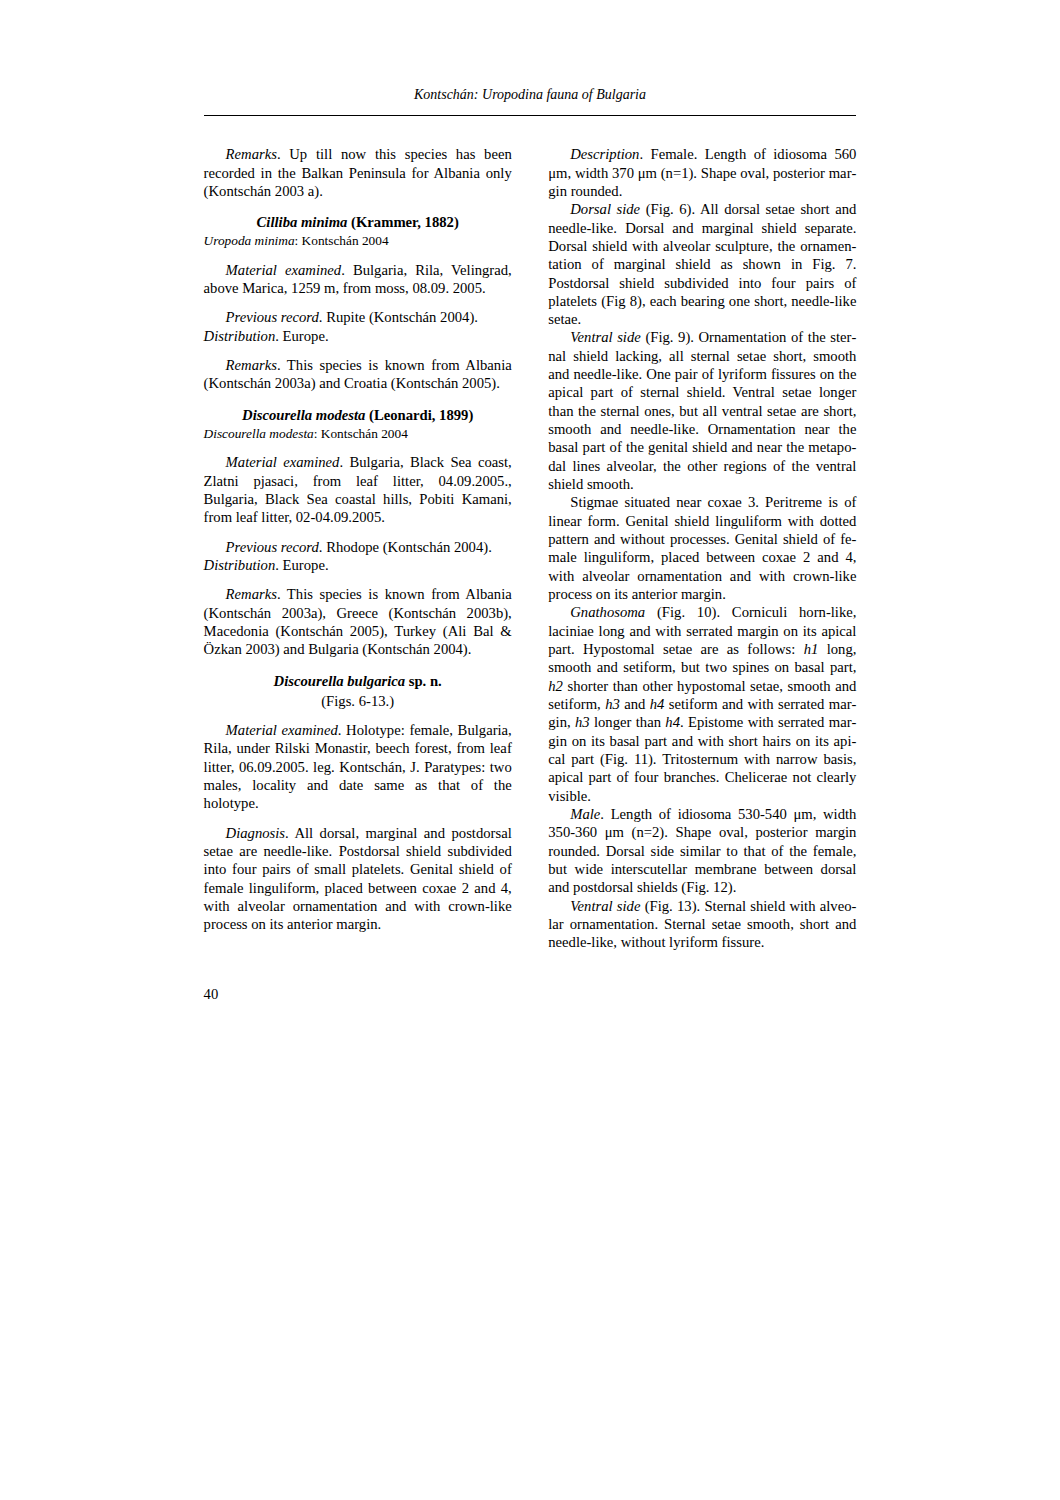Kontschán: Uropodina fauna of Bulgaria
Remarks. Up till now this species has been recorded in the Balkan Peninsula for Albania only (Kontschán 2003 a).
Cilliba minima (Krammer, 1882)
Uropoda minima: Kontschán 2004
Material examined. Bulgaria, Rila, Velingrad, above Marica, 1259 m, from moss, 08.09. 2005.
Previous record. Rupite (Kontschán 2004).
Distribution. Europe.
Remarks. This species is known from Albania (Kontschán 2003a) and Croatia (Kontschán 2005).
Discourella modesta (Leonardi, 1899)
Discourella modesta: Kontschán 2004
Material examined. Bulgaria, Black Sea coast, Zlatni pjasaci, from leaf litter, 04.09.2005., Bulgaria, Black Sea coastal hills, Pobiti Kamani, from leaf litter, 02-04.09.2005.
Previous record. Rhodope (Kontschán 2004).
Distribution. Europe.
Remarks. This species is known from Albania (Kontschán 2003a), Greece (Kontschán 2003b), Macedonia (Kontschán 2005), Turkey (Ali Bal & Özkan 2003) and Bulgaria (Kontschán 2004).
Discourella bulgarica sp. n.
(Figs. 6-13.)
Material examined. Holotype: female, Bulgaria, Rila, under Rilski Monastir, beech forest, from leaf litter, 06.09.2005. leg. Kontschán, J. Paratypes: two males, locality and date same as that of the holotype.
Diagnosis. All dorsal, marginal and postdorsal setae are needle-like. Postdorsal shield subdivided into four pairs of small platelets. Genital shield of female linguliform, placed between coxae 2 and 4, with alveolar ornamentation and with crown-like process on its anterior margin.
Description. Female. Length of idiosoma 560 μm, width 370 μm (n=1). Shape oval, posterior margin rounded.
Dorsal side (Fig. 6). All dorsal setae short and needle-like. Dorsal and marginal shield separate. Dorsal shield with alveolar sculpture, the ornamentation of marginal shield as shown in Fig. 7. Postdorsal shield subdivided into four pairs of platelets (Fig 8), each bearing one short, needle-like setae.
Ventral side (Fig. 9). Ornamentation of the sternal shield lacking, all sternal setae short, smooth and needle-like. One pair of lyriform fissures on the apical part of sternal shield. Ventral setae longer than the sternal ones, but all ventral setae are short, smooth and needle-like. Ornamentation near the basal part of the genital shield and near the metapodal lines alveolar, the other regions of the ventral shield smooth.
Stigmae situated near coxae 3. Peritreme is of linear form. Genital shield linguliform with dotted pattern and without processes. Genital shield of female linguliform, placed between coxae 2 and 4, with alveolar ornamentation and with crown-like process on its anterior margin.
Gnathosoma (Fig. 10). Corniculi horn-like, laciniae long and with serrated margin on its apical part. Hypostomal setae are as follows: h1 long, smooth and setiform, but two spines on basal part, h2 shorter than other hypostomal setae, smooth and setiform, h3 and h4 setiform and with serrated margin, h3 longer than h4. Epistome with serrated margin on its basal part and with short hairs on its apical part (Fig. 11). Tritosternum with narrow basis, apical part of four branches. Chelicerae not clearly visible.
Male. Length of idiosoma 530-540 μm, width 350-360 μm (n=2). Shape oval, posterior margin rounded. Dorsal side similar to that of the female, but wide interscutellar membrane between dorsal and postdorsal shields (Fig. 12).
Ventral side (Fig. 13). Sternal shield with alveolar ornamentation. Sternal setae smooth, short and needle-like, without lyriform fissure.
40